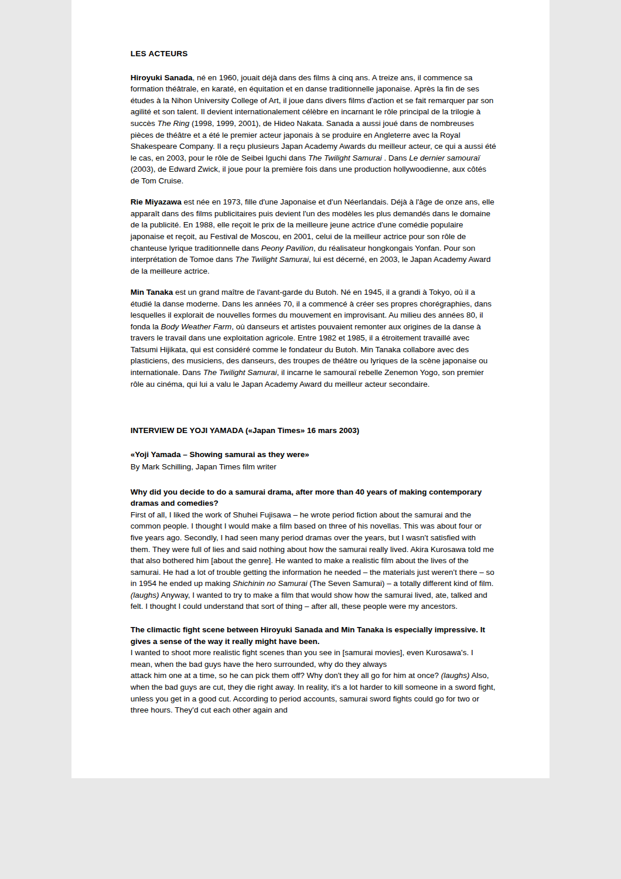LES ACTEURS
Hiroyuki Sanada, né en 1960, jouait déjà dans des films à cinq ans. A treize ans, il commence sa formation théâtrale, en karaté, en équitation et en danse traditionnelle japonaise. Après la fin de ses études à la Nihon University College of Art, il joue dans divers films d'action et se fait remarquer par son agilité et son talent. Il devient internationalement célèbre en incarnant le rôle principal de la trilogie à succès The Ring (1998, 1999, 2001), de Hideo Nakata. Sanada a aussi joué dans de nombreuses pièces de théâtre et a été le premier acteur japonais à se produire en Angleterre avec la Royal Shakespeare Company. Il a reçu plusieurs Japan Academy Awards du meilleur acteur, ce qui a aussi été le cas, en 2003, pour le rôle de Seibei Iguchi dans The Twilight Samurai . Dans Le dernier samouraï (2003), de Edward Zwick, il joue pour la première fois dans une production hollywoodienne, aux côtés de Tom Cruise.
Rie Miyazawa est née en 1973, fille d'une Japonaise et d'un Néerlandais. Déjà à l'âge de onze ans, elle apparaît dans des films publicitaires puis devient l'un des modèles les plus demandés dans le domaine de la publicité. En 1988, elle reçoit le prix de la meilleure jeune actrice d'une comédie populaire japonaise et reçoit, au Festival de Moscou, en 2001, celui de la meilleur actrice pour son rôle de chanteuse lyrique traditionnelle dans Peony Pavilion, du réalisateur hongkongais Yonfan. Pour son interprétation de Tomoe dans The Twilight Samurai, lui est décerné, en 2003, le Japan Academy Award de la meilleure actrice.
Min Tanaka est un grand maître de l'avant-garde du Butoh. Né en 1945, il a grandi à Tokyo, où il a étudié la danse moderne. Dans les années 70, il a commencé à créer ses propres chorégraphies, dans lesquelles il explorait de nouvelles formes du mouvement en improvisant. Au milieu des années 80, il fonda la Body Weather Farm, où danseurs et artistes pouvaient remonter aux origines de la danse à travers le travail dans une exploitation agricole. Entre 1982 et 1985, il a étroitement travaillé avec Tatsumi Hijikata, qui est considéré comme le fondateur du Butoh. Min Tanaka collabore avec des plasticiens, des musiciens, des danseurs, des troupes de théâtre ou lyriques de la scène japonaise ou internationale. Dans The Twilight Samurai, il incarne le samouraï rebelle Zenemon Yogo, son premier rôle au cinéma, qui lui a valu le Japan Academy Award du meilleur acteur secondaire.
INTERVIEW DE YOJI YAMADA («Japan Times» 16 mars 2003)
«Yoji Yamada – Showing samurai as they were»
By Mark Schilling, Japan Times film writer
Why did you decide to do a samurai drama, after more than 40 years of making contemporary dramas and comedies?
First of all, I liked the work of Shuhei Fujisawa – he wrote period fiction about the samurai and the common people. I thought I would make a film based on three of his novellas. This was about four or five years ago. Secondly, I had seen many period dramas over the years, but I wasn't satisfied with them. They were full of lies and said nothing about how the samurai really lived. Akira Kurosawa told me that also bothered him [about the genre]. He wanted to make a realistic film about the lives of the samurai. He had a lot of trouble getting the information he needed – the materials just weren't there – so in 1954 he ended up making Shichinin no Samurai (The Seven Samurai) – a totally different kind of film. (laughs) Anyway, I wanted to try to make a film that would show how the samurai lived, ate, talked and felt. I thought I could understand that sort of thing – after all, these people were my ancestors.
The climactic fight scene between Hiroyuki Sanada and Min Tanaka is especially impressive. It gives a sense of the way it really might have been.
I wanted to shoot more realistic fight scenes than you see in [samurai movies], even Kurosawa's. I mean, when the bad guys have the hero surrounded, why do they always
attack him one at a time, so he can pick them off? Why don't they all go for him at once? (laughs) Also, when the bad guys are cut, they die right away. In reality, it's a lot harder to kill someone in a sword fight, unless you get in a good cut. According to period accounts, samurai sword fights could go for two or three hours. They'd cut each other again and